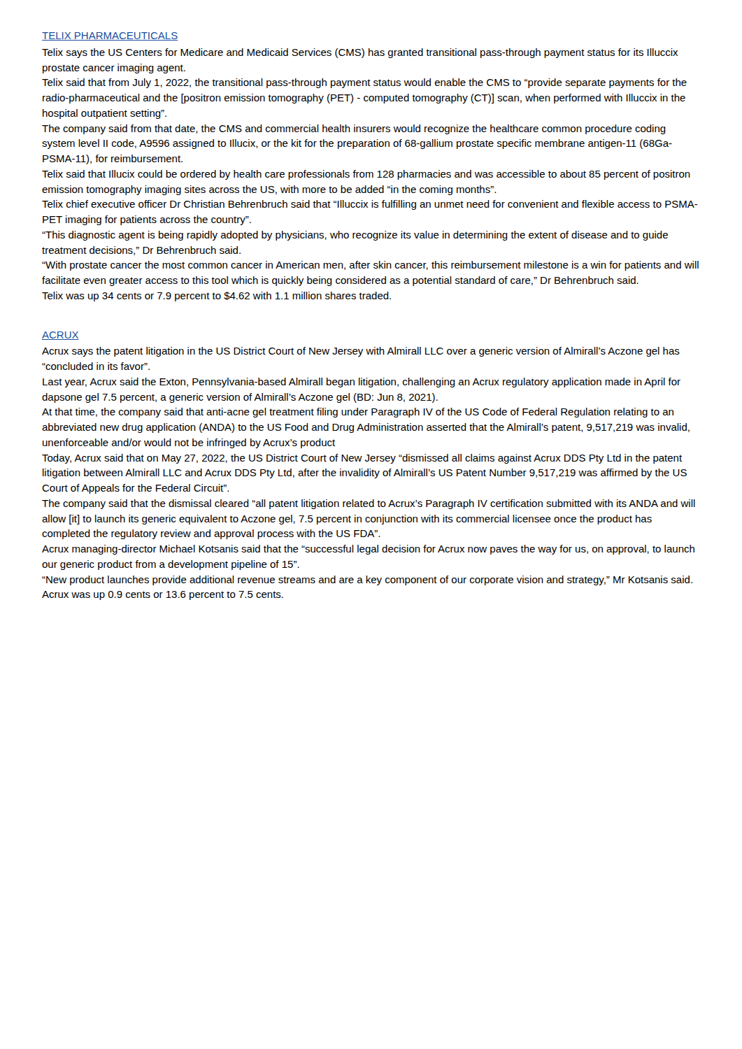TELIX PHARMACEUTICALS
Telix says the US Centers for Medicare and Medicaid Services (CMS) has granted transitional pass-through payment status for its Illuccix prostate cancer imaging agent.
Telix said that from July 1, 2022, the transitional pass-through payment status would enable the CMS to “provide separate payments for the radio-pharmaceutical and the [positron emission tomography (PET) - computed tomography (CT)] scan, when performed with Illuccix in the hospital outpatient setting”.
The company said from that date, the CMS and commercial health insurers would recognize the healthcare common procedure coding system level II code, A9596 assigned to Illucix, or the kit for the preparation of 68-gallium prostate specific membrane antigen-11 (68Ga-PSMA-11), for reimbursement.
Telix said that Illucix could be ordered by health care professionals from 128 pharmacies and was accessible to about 85 percent of positron emission tomography imaging sites across the US, with more to be added “in the coming months”.
Telix chief executive officer Dr Christian Behrenbruch said that “Illuccix is fulfilling an unmet need for convenient and flexible access to PSMA-PET imaging for patients across the country”.
“This diagnostic agent is being rapidly adopted by physicians, who recognize its value in determining the extent of disease and to guide treatment decisions,” Dr Behrenbruch said.
“With prostate cancer the most common cancer in American men, after skin cancer, this reimbursement milestone is a win for patients and will facilitate even greater access to this tool which is quickly being considered as a potential standard of care,” Dr Behrenbruch said.
Telix was up 34 cents or 7.9 percent to $4.62 with 1.1 million shares traded.
ACRUX
Acrux says the patent litigation in the US District Court of New Jersey with Almirall LLC over a generic version of Almirall’s Aczone gel has “concluded in its favor”.
Last year, Acrux said the Exton, Pennsylvania-based Almirall began litigation, challenging an Acrux regulatory application made in April for dapsone gel 7.5 percent, a generic version of Almirall’s Aczone gel (BD: Jun 8, 2021).
At that time, the company said that anti-acne gel treatment filing under Paragraph IV of the US Code of Federal Regulation relating to an abbreviated new drug application (ANDA) to the US Food and Drug Administration asserted that the Almirall’s patent, 9,517,219 was invalid, unenforceable and/or would not be infringed by Acrux’s product
Today, Acrux said that on May 27, 2022, the US District Court of New Jersey “dismissed all claims against Acrux DDS Pty Ltd in the patent litigation between Almirall LLC and Acrux DDS Pty Ltd, after the invalidity of Almirall’s US Patent Number 9,517,219 was affirmed by the US Court of Appeals for the Federal Circuit”.
The company said that the dismissal cleared “all patent litigation related to Acrux’s Paragraph IV certification submitted with its ANDA and will allow [it] to launch its generic equivalent to Aczone gel, 7.5 percent in conjunction with its commercial licensee once the product has completed the regulatory review and approval process with the US FDA”.
Acrux managing-director Michael Kotsanis said that the “successful legal decision for Acrux now paves the way for us, on approval, to launch our generic product from a development pipeline of 15”.
“New product launches provide additional revenue streams and are a key component of our corporate vision and strategy,” Mr Kotsanis said.
Acrux was up 0.9 cents or 13.6 percent to 7.5 cents.